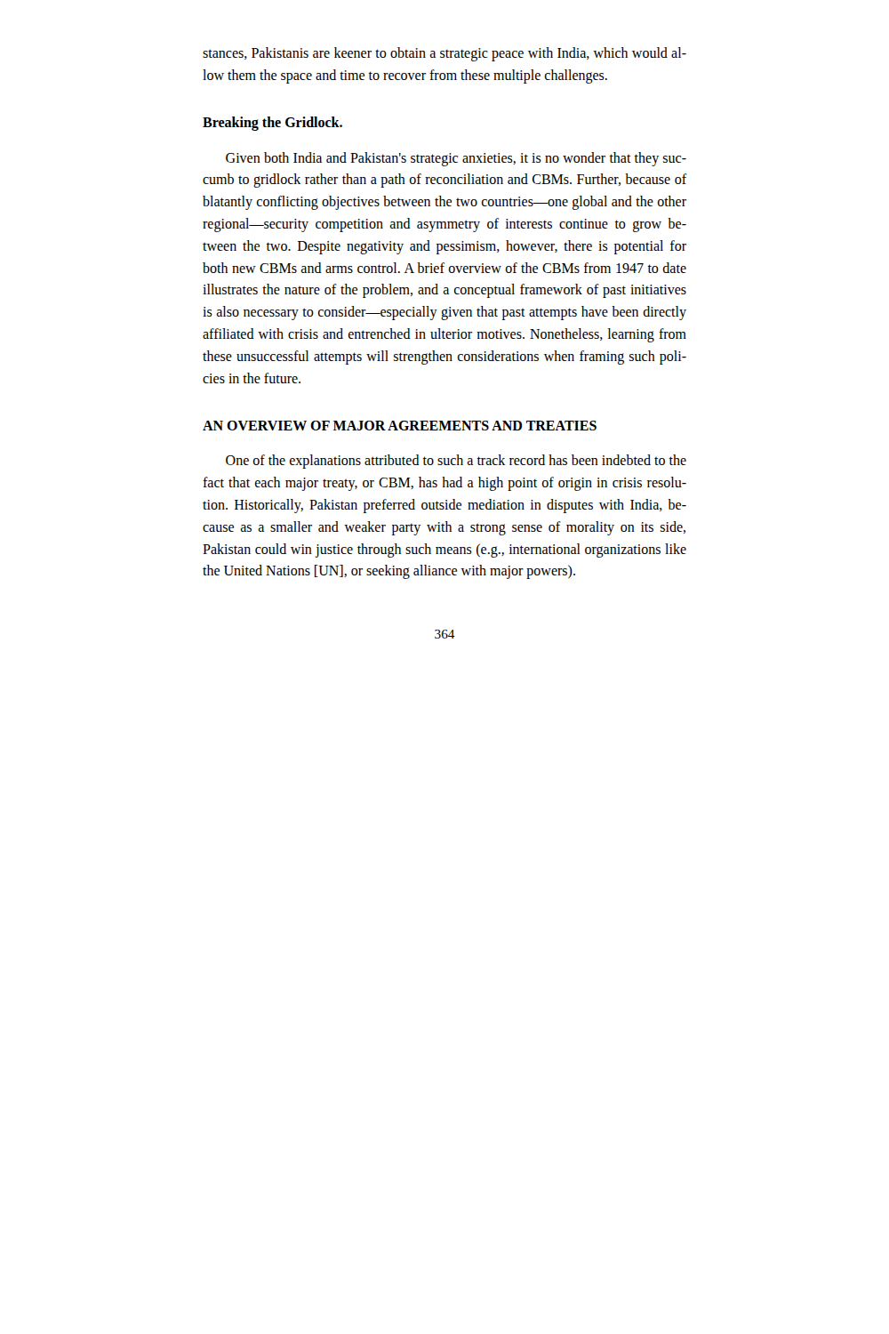stances, Pakistanis are keener to obtain a strategic peace with India, which would allow them the space and time to recover from these multiple challenges.
Breaking the Gridlock.
Given both India and Pakistan's strategic anxieties, it is no wonder that they succumb to gridlock rather than a path of reconciliation and CBMs. Further, because of blatantly conflicting objectives between the two countries—one global and the other regional—security competition and asymmetry of interests continue to grow between the two. Despite negativity and pessimism, however, there is potential for both new CBMs and arms control. A brief overview of the CBMs from 1947 to date illustrates the nature of the problem, and a conceptual framework of past initiatives is also necessary to consider—especially given that past attempts have been directly affiliated with crisis and entrenched in ulterior motives. Nonetheless, learning from these unsuccessful attempts will strengthen considerations when framing such policies in the future.
An Overview of Major Agreements and Treaties
One of the explanations attributed to such a track record has been indebted to the fact that each major treaty, or CBM, has had a high point of origin in crisis resolution. Historically, Pakistan preferred outside mediation in disputes with India, because as a smaller and weaker party with a strong sense of morality on its side, Pakistan could win justice through such means (e.g., international organizations like the United Nations [UN], or seeking alliance with major powers).
364